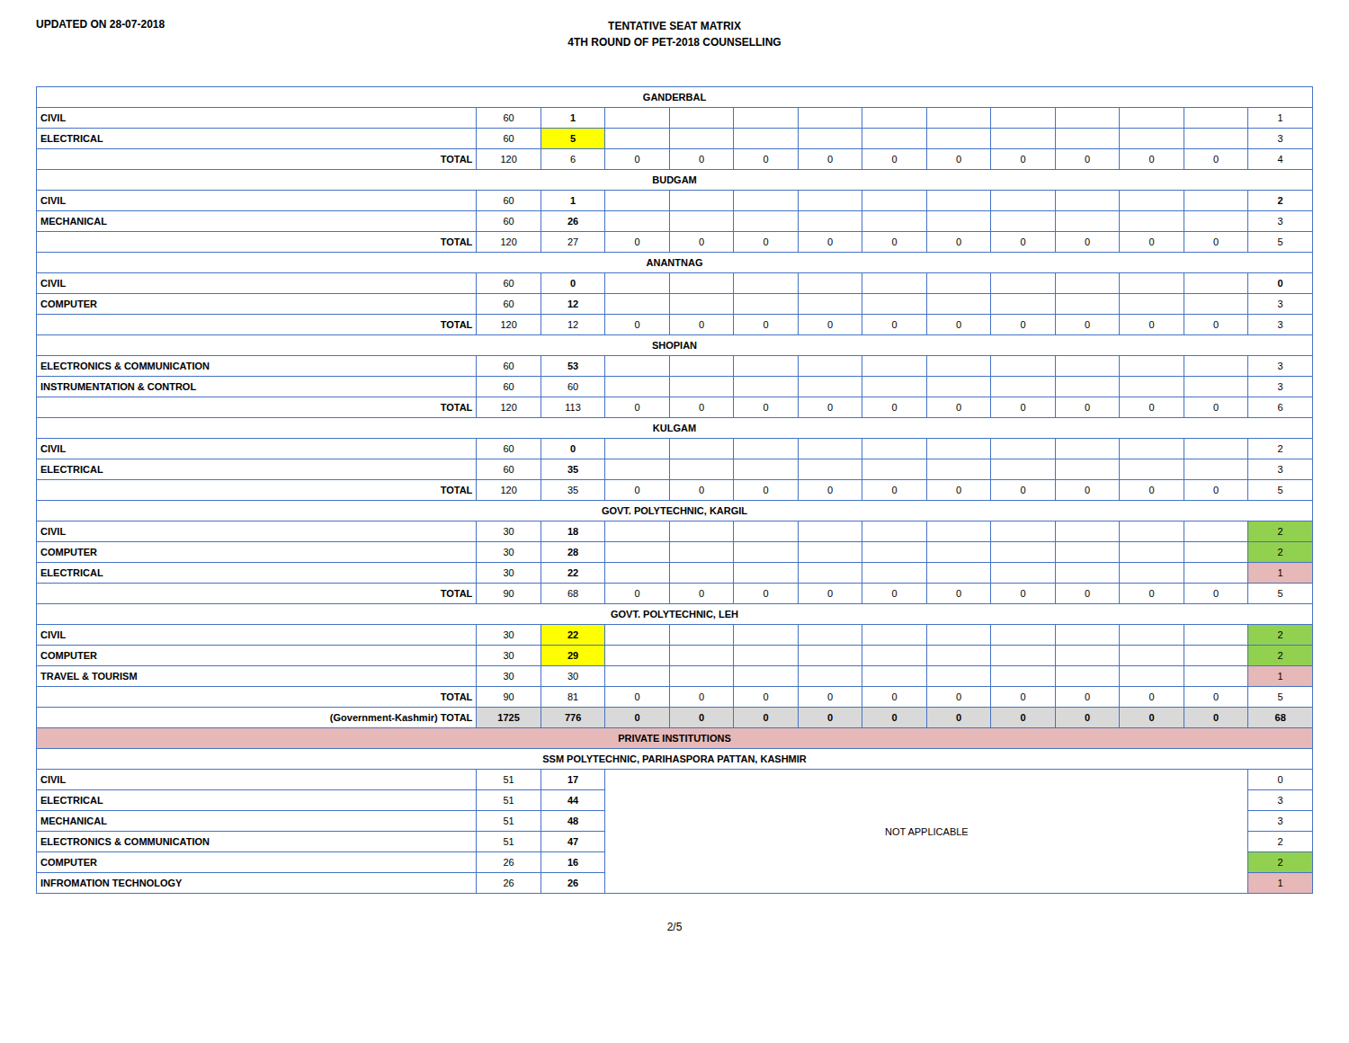UPDATED ON 28-07-2018
TENTATIVE SEAT MATRIX
4TH ROUND OF PET-2018 COUNSELLING
| GANDERBAL |
| CIVIL | 60 | 1 | | | | | | | | | | | 1 |
| ELECTRICAL | 60 | 5 | | | | | | | | | | | 3 |
| TOTAL | 120 | 6 | 0 | 0 | 0 | 0 | 0 | 0 | 0 | 0 | 0 | 0 | 4 |
| BUDGAM |
| CIVIL | 60 | 1 | | | | | | | | | | | 2 |
| MECHANICAL | 60 | 26 | | | | | | | | | | | 3 |
| TOTAL | 120 | 27 | 0 | 0 | 0 | 0 | 0 | 0 | 0 | 0 | 0 | 0 | 5 |
| ANANTNAG |
| CIVIL | 60 | 0 | | | | | | | | | | | 0 |
| COMPUTER | 60 | 12 | | | | | | | | | | | 3 |
| TOTAL | 120 | 12 | 0 | 0 | 0 | 0 | 0 | 0 | 0 | 0 | 0 | 0 | 3 |
| SHOPIAN |
| ELECTRONICS & COMMUNICATION | 60 | 53 | | | | | | | | | | | 3 |
| INSTRUMENTATION & CONTROL | 60 | 60 | | | | | | | | | | | 3 |
| TOTAL | 120 | 113 | 0 | 0 | 0 | 0 | 0 | 0 | 0 | 0 | 0 | 0 | 6 |
| KULGAM |
| CIVIL | 60 | 0 | | | | | | | | | | | 2 |
| ELECTRICAL | 60 | 35 | | | | | | | | | | | 3 |
| TOTAL | 120 | 35 | 0 | 0 | 0 | 0 | 0 | 0 | 0 | 0 | 0 | 0 | 5 |
| GOVT. POLYTECHNIC, KARGIL |
| CIVIL | 30 | 18 | | | | | | | | | | | 2 |
| COMPUTER | 30 | 28 | | | | | | | | | | | 2 |
| ELECTRICAL | 30 | 22 | | | | | | | | | | | 1 |
| TOTAL | 90 | 68 | 0 | 0 | 0 | 0 | 0 | 0 | 0 | 0 | 0 | 0 | 5 |
| GOVT. POLYTECHNIC, LEH |
| CIVIL | 30 | 22 | | | | | | | | | | | 2 |
| COMPUTER | 30 | 29 | | | | | | | | | | | 2 |
| TRAVEL & TOURISM | 30 | 30 | | | | | | | | | | | 1 |
| TOTAL | 90 | 81 | 0 | 0 | 0 | 0 | 0 | 0 | 0 | 0 | 0 | 0 | 5 |
| (Government-Kashmir) TOTAL | 1725 | 776 | 0 | 0 | 0 | 0 | 0 | 0 | 0 | 0 | 0 | 0 | 68 |
| PRIVATE INSTITUTIONS |
| SSM POLYTECHNIC, PARIHASPORA PATTAN, KASHMIR |
| CIVIL | 51 | 17 | NOT APPLICABLE | 0 |
| ELECTRICAL | 51 | 44 | 3 |
| MECHANICAL | 51 | 48 | 3 |
| ELECTRONICS & COMMUNICATION | 51 | 47 | 2 |
| COMPUTER | 26 | 16 | 2 |
| INFROMATION TECHNOLOGY | 26 | 26 | 1 |
2/5